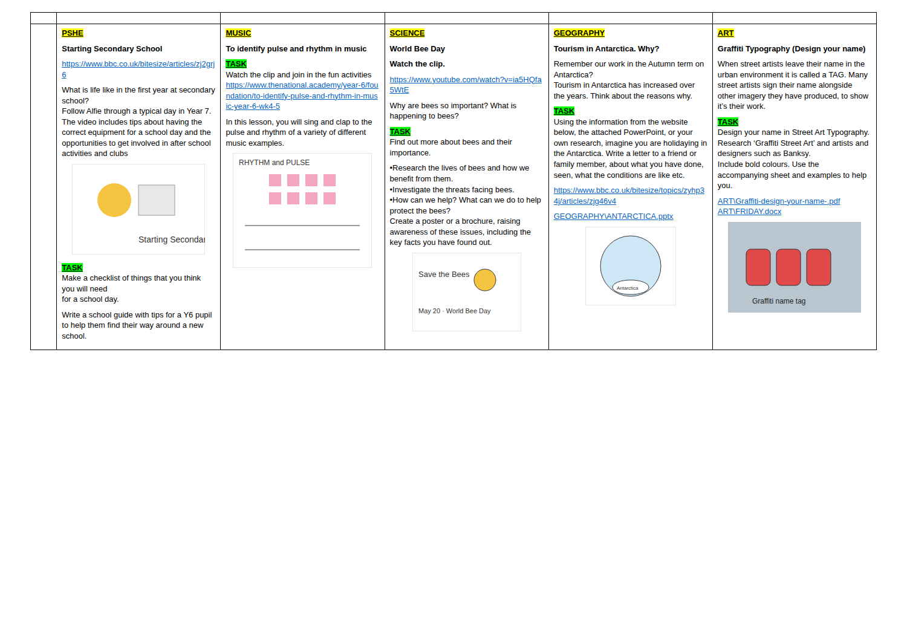| | PSHE Starting Secondary School https://www.bbc.co.uk/bitesize/articles/zj2grj6 What is life like in the first year at secondary school? Follow Alfie through a typical day in Year 7. The video includes tips about having the correct equipment for a school day and the opportunities to get involved in after school activities and clubs TASK Make a checklist of things that you think you will need for a school day. Write a school guide with tips for a Y6 pupil to help them find their way around a new school. | MUSIC To identify pulse and rhythm in music TASK Watch the clip and join in the fun activities https://www.thenational.academy/year-6/foundation/to-identify-pulse-and-rhythm-in-music-year-6-wk4-5 In this lesson, you will sing and clap to the pulse and rhythm of a variety of different music examples. | SCIENCE World Bee Day Watch the clip. https://www.youtube.com/watch?v=ia5HQfa5WtE Why are bees so important? What is happening to bees? TASK Find out more about bees and their importance. •Research the lives of bees and how we benefit from them. •Investigate the threats facing bees. •How can we help? What can we do to help protect the bees? Create a poster or a brochure, raising awareness of these issues, including the key facts you have found out. | GEOGRAPHY Tourism in Antarctica. Why? Remember our work in the Autumn term on Antarctica? Tourism in Antarctica has increased over the years. Think about the reasons why. TASK Using the information from the website below, the attached PowerPoint, or your own research, imagine you are holidaying in the Antarctica. Write a letter to a friend or family member, about what you have done, seen, what the conditions are like etc. https://www.bbc.co.uk/bitesize/topics/zyhp34j/articles/zjg46v4 GEOGRAPHY\ANTARCTICA.pptx | ART Graffiti Typography (Design your name) When street artists leave their name in the urban environment it is called a TAG. Many street artists sign their name alongside other imagery they have produced, to show it’s their work. TASK Design your name in Street Art Typography. Research ‘Graffiti Street Art’ and artists and designers such as Banksy. Include bold colours. Use the accompanying sheet and examples to help you. ART\Graffiti-design-your-name-.pdf ART\FRIDAY.docx |